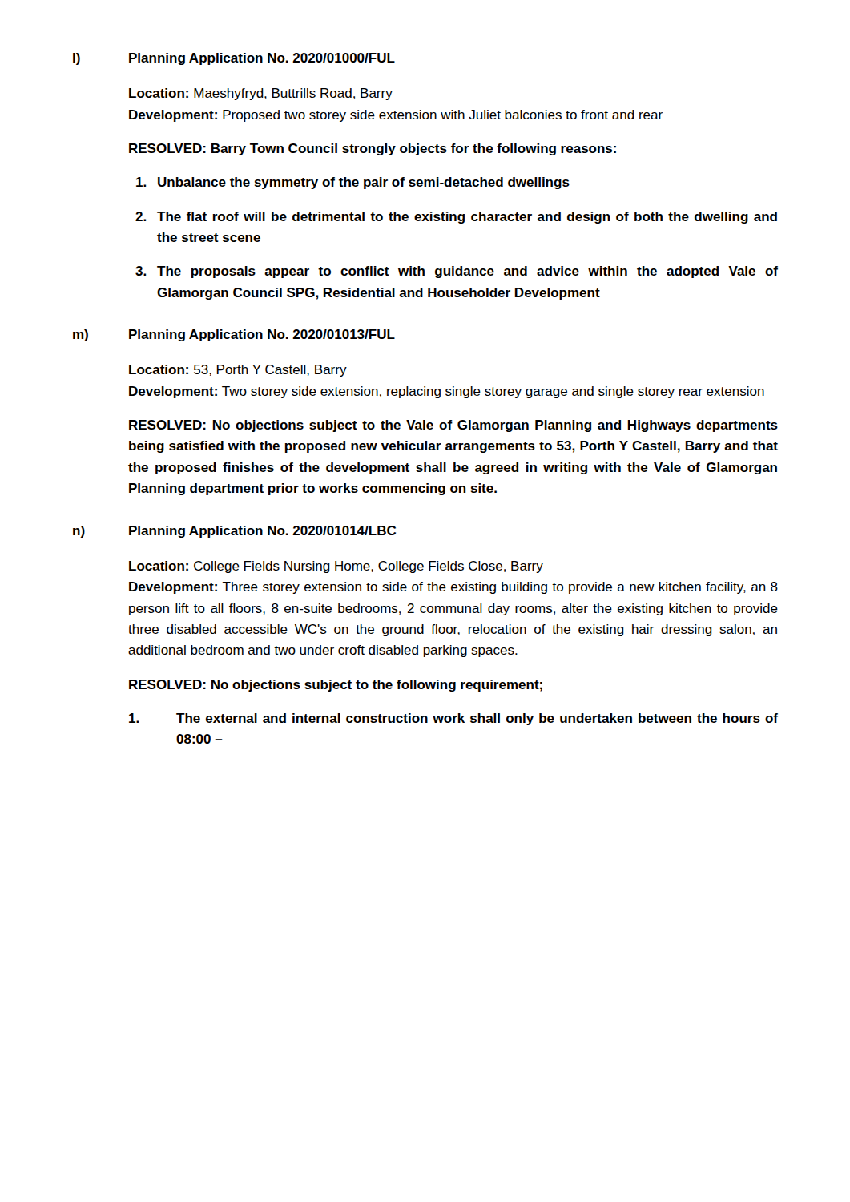l) Planning Application No. 2020/01000/FUL
Location: Maeshyfryd, Buttrills Road, Barry
Development: Proposed two storey side extension with Juliet balconies to front and rear
RESOLVED: Barry Town Council strongly objects for the following reasons:
Unbalance the symmetry of the pair of semi-detached dwellings
The flat roof will be detrimental to the existing character and design of both the dwelling and the street scene
The proposals appear to conflict with guidance and advice within the adopted Vale of Glamorgan Council SPG, Residential and Householder Development
m) Planning Application No. 2020/01013/FUL
Location: 53, Porth Y Castell, Barry
Development: Two storey side extension, replacing single storey garage and single storey rear extension
RESOLVED: No objections subject to the Vale of Glamorgan Planning and Highways departments being satisfied with the proposed new vehicular arrangements to 53, Porth Y Castell, Barry and that the proposed finishes of the development shall be agreed in writing with the Vale of Glamorgan Planning department prior to works commencing on site.
n) Planning Application No. 2020/01014/LBC
Location: College Fields Nursing Home, College Fields Close, Barry
Development: Three storey extension to side of the existing building to provide a new kitchen facility, an 8 person lift to all floors, 8 en-suite bedrooms, 2 communal day rooms, alter the existing kitchen to provide three disabled accessible WC's on the ground floor, relocation of the existing hair dressing salon, an additional bedroom and two under croft disabled parking spaces.
RESOLVED: No objections subject to the following requirement;
1. The external and internal construction work shall only be undertaken between the hours of 08:00 –